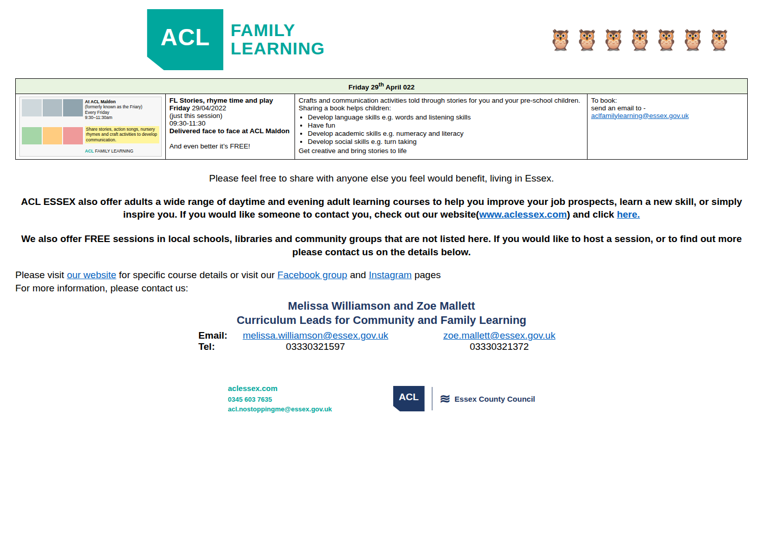ACL
FAMILY
LEARNING
🦉🦉🦉🦉🦉🦉🦉
| Friday 29 th April 022 |
| --- |
| At ACL Maldon (formerly known as the Friary) Every Friday 9:30–11:30am Share stories, action songs, nursery rhymes and craft activities to develop communication. ACL FAMILY LEARNING | FL Stories, rhyme time and play Friday 29/04/2022 (just this session) 09:30-11:30 Delivered face to face at ACL Maldon And even better it’s FREE! | Crafts and communication activities told through stories for you and your pre-school children. Sharing a book helps children: Develop language skills e.g. words and listening skills Have fun Develop academic skills e.g. numeracy and literacy Develop social skills e.g. turn taking Get creative and bring stories to life | To book: send an email to - aclfamilylearning@essex.gov.uk |
Please feel free to share with anyone else you feel would benefit, living in Essex.
ACL ESSEX also offer adults a wide range of daytime and evening adult learning courses to help you improve your job prospects, learn a new skill, or simply inspire you. If you would like someone to contact you, check out our website(www.aclessex.com) and click here.
We also offer FREE sessions in local schools, libraries and community groups that are not listed here. If you would like to host a session, or to find out more please contact us on the details below.
Please visit our website for specific course details or visit our Facebook group and Instagram pages
For more information, please contact us:
Melissa Williamson and Zoe Mallett
Curriculum Leads for Community and Family Learning
| Email: | melissa.williamson@essex.gov.uk | zoe.mallett@essex.gov.uk |
| Tel: | 03330321597 | 03330321372 |
aclessex.com
0345 603 7635
acl.nostoppingme@essex.gov.uk
ACL
≋ Essex County Council